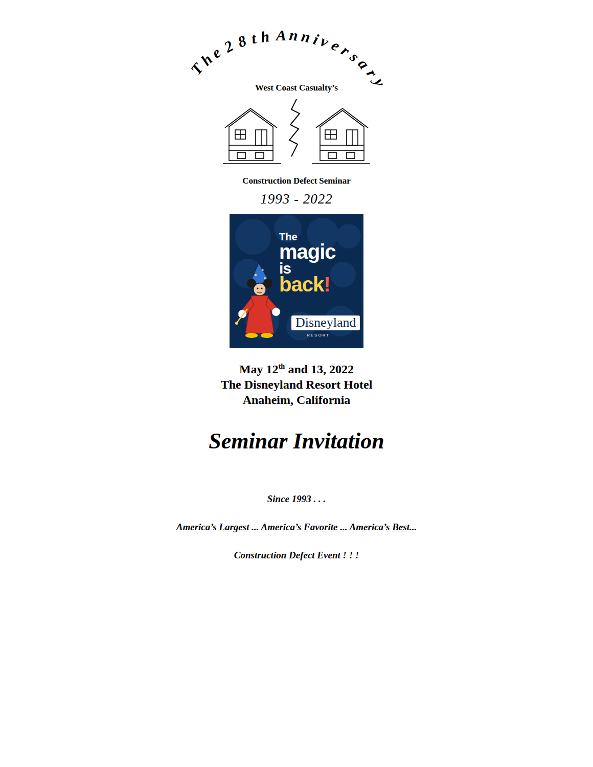T h e 2 8 t h A n n i v e r s a r y
West Coast Casualty’s
Construction Defect Seminar
1993 - 2022
The magic is back!
Disneyland
RESORT
May 12th and 13, 2022
The Disneyland Resort Hotel
Anaheim, California
Seminar Invitation
Since 1993 . . .
America’s Largest ... America’s Favorite ... America’s Best...
Construction Defect Event ! ! !